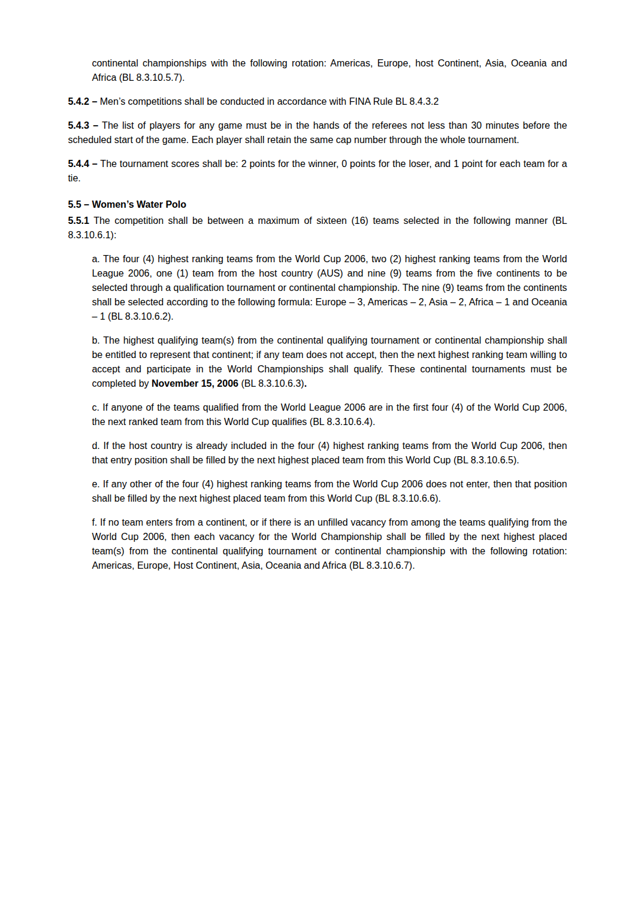continental championships with the following rotation: Americas, Europe, host Continent, Asia, Oceania and Africa (BL 8.3.10.5.7).
5.4.2 – Men’s competitions shall be conducted in accordance with FINA Rule BL 8.4.3.2
5.4.3 – The list of players for any game must be in the hands of the referees not less than 30 minutes before the scheduled start of the game. Each player shall retain the same cap number through the whole tournament.
5.4.4 – The tournament scores shall be: 2 points for the winner, 0 points for the loser, and 1 point for each team for a tie.
5.5 – Women’s Water Polo
5.5.1 The competition shall be between a maximum of sixteen (16) teams selected in the following manner (BL 8.3.10.6.1):
a. The four (4) highest ranking teams from the World Cup 2006, two (2) highest ranking teams from the World League 2006, one (1) team from the host country (AUS) and nine (9) teams from the five continents to be selected through a qualification tournament or continental championship. The nine (9) teams from the continents shall be selected according to the following formula: Europe – 3, Americas – 2, Asia – 2, Africa – 1 and Oceania – 1 (BL 8.3.10.6.2).
b. The highest qualifying team(s) from the continental qualifying tournament or continental championship shall be entitled to represent that continent; if any team does not accept, then the next highest ranking team willing to accept and participate in the World Championships shall qualify. These continental tournaments must be completed by November 15, 2006 (BL 8.3.10.6.3).
c. If anyone of the teams qualified from the World League 2006 are in the first four (4) of the World Cup 2006, the next ranked team from this World Cup qualifies (BL 8.3.10.6.4).
d. If the host country is already included in the four (4) highest ranking teams from the World Cup 2006, then that entry position shall be filled by the next highest placed team from this World Cup (BL 8.3.10.6.5).
e. If any other of the four (4) highest ranking teams from the World Cup 2006 does not enter, then that position shall be filled by the next highest placed team from this World Cup (BL 8.3.10.6.6).
f. If no team enters from a continent, or if there is an unfilled vacancy from among the teams qualifying from the World Cup 2006, then each vacancy for the World Championship shall be filled by the next highest placed team(s) from the continental qualifying tournament or continental championship with the following rotation: Americas, Europe, Host Continent, Asia, Oceania and Africa (BL 8.3.10.6.7).